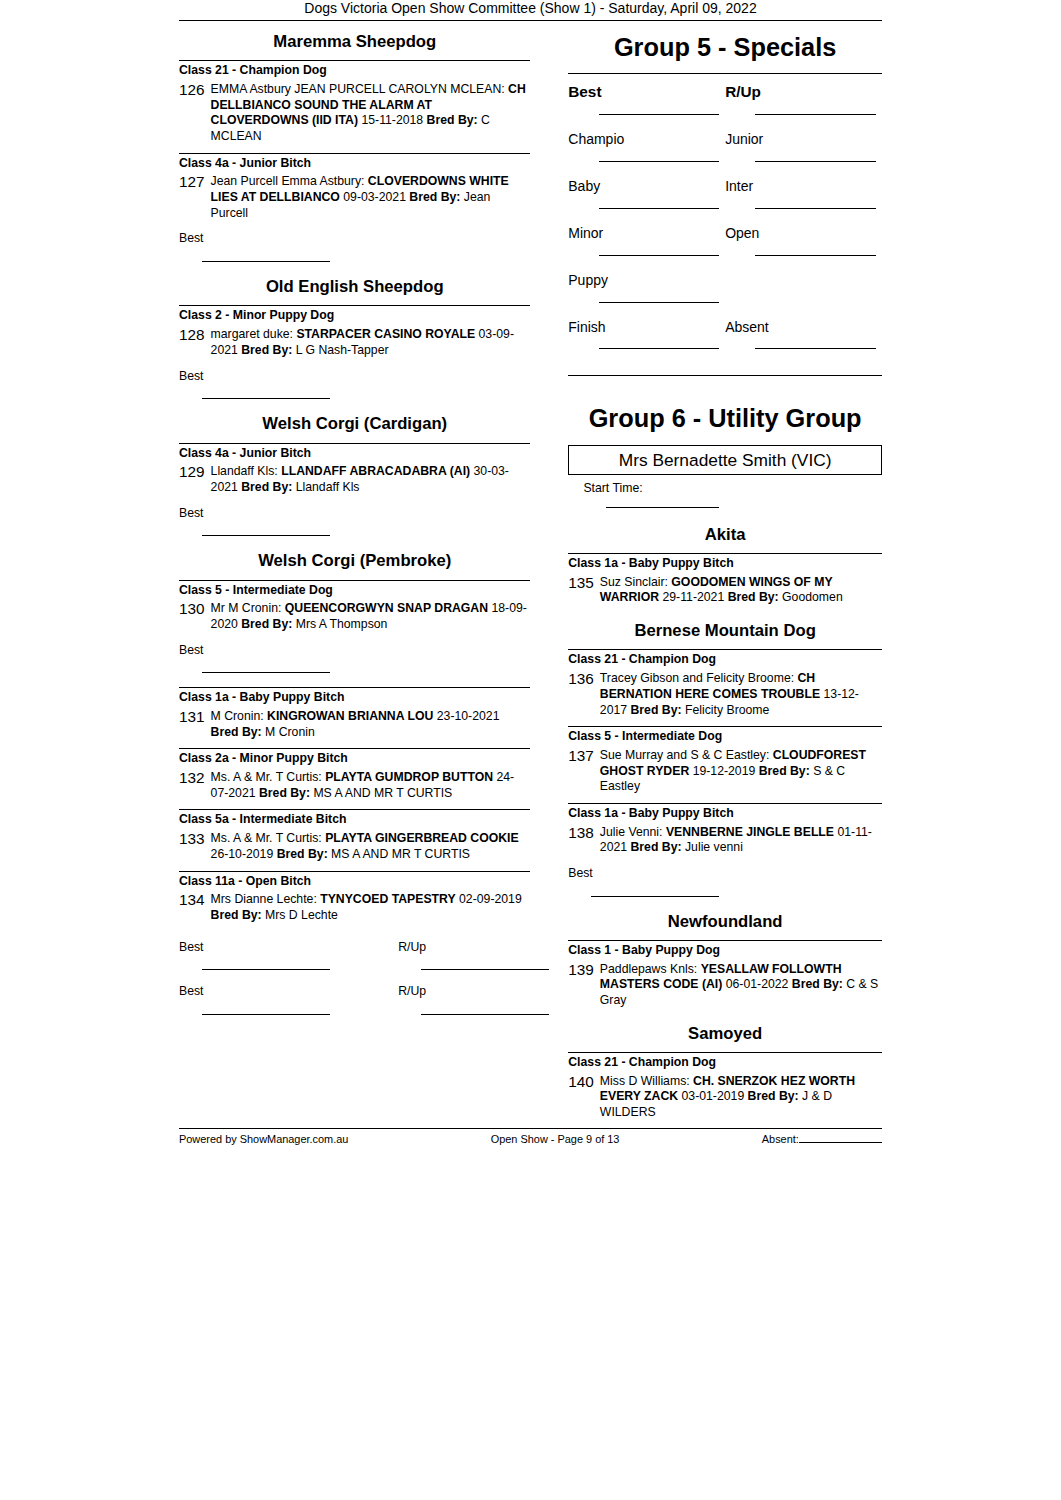Dogs Victoria Open Show Committee (Show 1) - Saturday, April 09, 2022
Maremma Sheepdog
Class 21 - Champion Dog
126
EMMA Astbury JEAN PURCELL CAROLYN MCLEAN: CH DELLBIANCO SOUND THE ALARM AT CLOVERDOWNS (IID ITA) 15-11-2018 Bred By: C MCLEAN
Class 4a - Junior Bitch
127
Jean Purcell Emma Astbury: CLOVERDOWNS WHITE LIES AT DELLBIANCO 09-03-2021 Bred By: Jean Purcell
Best
Old English Sheepdog
Class 2 - Minor Puppy Dog
128
margaret duke: STARPACER CASINO ROYALE 03-09-2021 Bred By: L G Nash-Tapper
Best
Welsh Corgi (Cardigan)
Class 4a - Junior Bitch
129
Llandaff Kls: LLANDAFF ABRACADABRA (AI) 30-03-2021 Bred By: Llandaff Kls
Best
Welsh Corgi (Pembroke)
Class 5 - Intermediate Dog
130
Mr M Cronin: QUEENCORGWYN SNAP DRAGAN 18-09-2020 Bred By: Mrs A Thompson
Best
Class 1a - Baby Puppy Bitch
131
M Cronin: KINGROWAN BRIANNA LOU 23-10-2021 Bred By: M Cronin
Class 2a - Minor Puppy Bitch
132
Ms. A & Mr. T Curtis: PLAYTA GUMDROP BUTTON 24-07-2021 Bred By: MS A AND MR T CURTIS
Class 5a - Intermediate Bitch
133
Ms. A & Mr. T Curtis: PLAYTA GINGERBREAD COOKIE 26-10-2019 Bred By: MS A AND MR T CURTIS
Class 11a - Open Bitch
134
Mrs Dianne Lechte: TYNYCOED TAPESTRY 02-09-2019 Bred By: Mrs D Lechte
Best
R/Up
Best
R/Up
Group 5 - Specials
| Best | R/Up |
| Champio | Junior |
| Baby | Inter |
| Minor | Open |
| Puppy | |
| Finish | Absent |
Group 6 - Utility Group
Mrs Bernadette Smith (VIC)
Start Time:
Akita
Class 1a - Baby Puppy Bitch
135
Suz Sinclair: GOODOMEN WINGS OF MY WARRIOR 29-11-2021 Bred By: Goodomen
Bernese Mountain Dog
Class 21 - Champion Dog
136
Tracey Gibson and Felicity Broome: CH BERNATION HERE COMES TROUBLE 13-12-2017 Bred By: Felicity Broome
Class 5 - Intermediate Dog
137
Sue Murray and S & C Eastley: CLOUDFOREST GHOST RYDER 19-12-2019 Bred By: S & C Eastley
Class 1a - Baby Puppy Bitch
138
Julie Venni: VENNBERNE JINGLE BELLE 01-11-2021 Bred By: Julie venni
Best
Newfoundland
Class 1 - Baby Puppy Dog
139
Paddlepaws Knls: YESALLAW FOLLOWTH MASTERS CODE (AI) 06-01-2022 Bred By: C & S Gray
Samoyed
Class 21 - Champion Dog
140
Miss D Williams: CH. SNERZOK HEZ WORTH EVERY ZACK 03-01-2019 Bred By: J & D WILDERS
Powered by ShowManager.com.au
Open Show - Page 9 of 13
Absent: